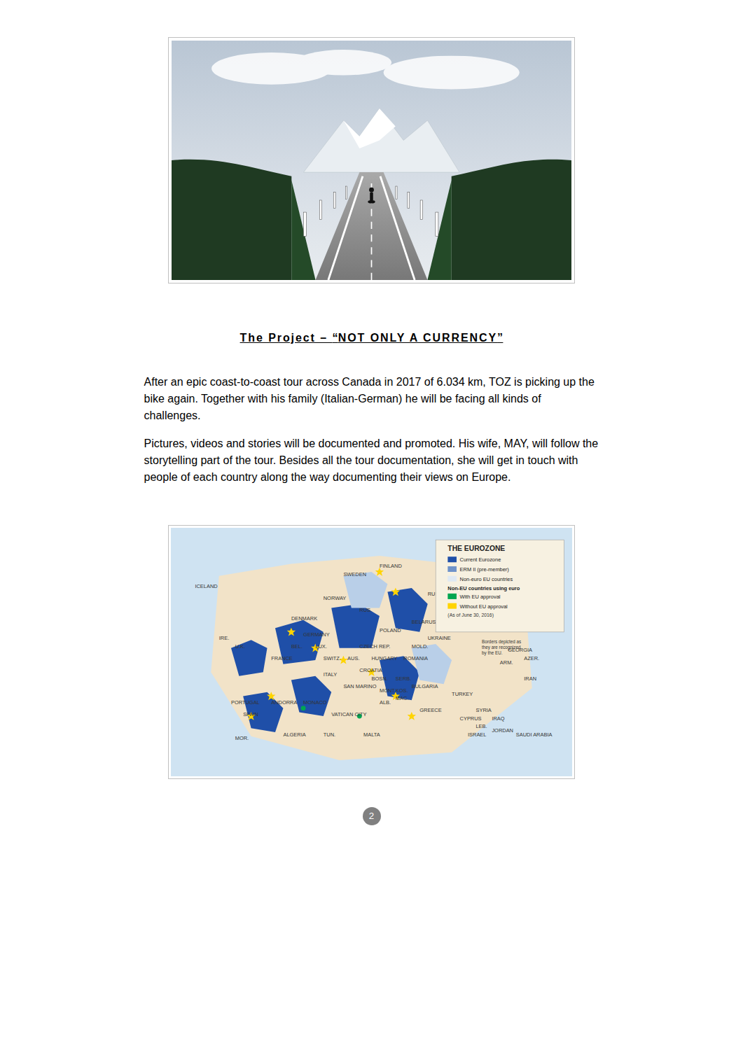The Project – “NOT ONLY A CURRENCY”
After an epic coast-to-coast tour across Canada in 2017 of 6.034 km, TOZ is picking up the bike again. Together with his family (Italian-German) he will be facing all kinds of challenges.
Pictures, videos and stories will be documented and promoted. His wife, MAY, will follow the storytelling part of the tour. Besides all the tour documentation, she will get in touch with people of each country along the way documenting their views on Europe.
2